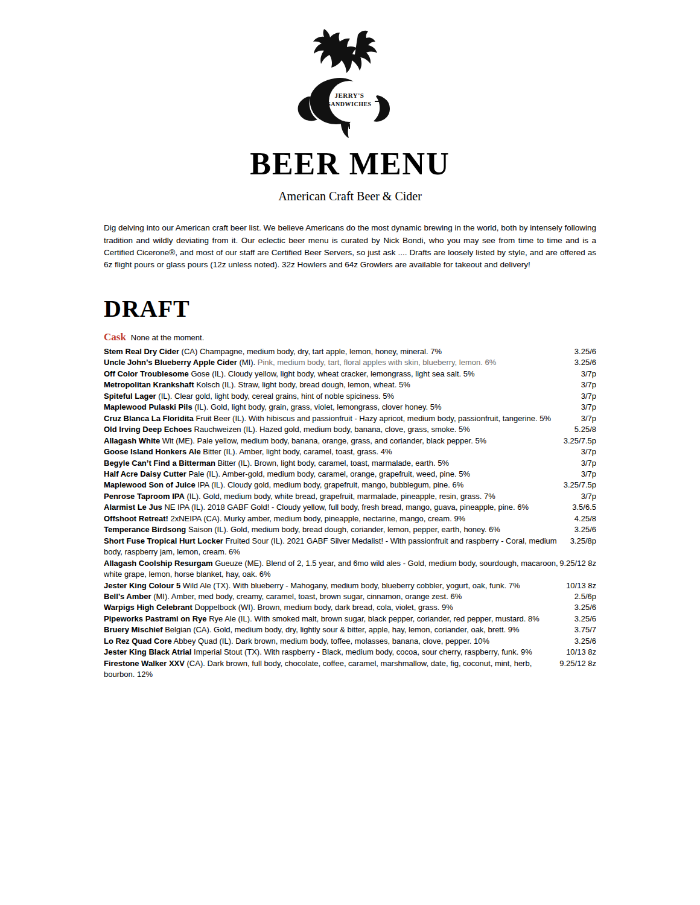JERRY'S SANDWICHES
BEER MENU
American Craft Beer & Cider
Dig delving into our American craft beer list. We believe Americans do the most dynamic brewing in the world, both by intensely following tradition and wildly deviating from it. Our eclectic beer menu is curated by Nick Bondi, who you may see from time to time and is a Certified Cicerone®, and most of our staff are Certified Beer Servers, so just ask .... Drafts are loosely listed by style, and are offered as 6z flight pours or glass pours (12z unless noted). 32z Howlers and 64z Growlers are available for takeout and delivery!
DRAFT
Cask None at the moment.
| Stem Real Dry Cider (CA) Champagne, medium body, dry, tart apple, lemon, honey, mineral. 7% | 3.25/6 |
| Uncle John’s Blueberry Apple Cider (MI). Pink, medium body, tart, floral apples with skin, blueberry, lemon. 6% | 3.25/6 |
| Off Color Troublesome Gose (IL). Cloudy yellow, light body, wheat cracker, lemongrass, light sea salt. 5% | 3/7p |
| Metropolitan Krankshaft Kolsch (IL). Straw, light body, bread dough, lemon, wheat. 5% | 3/7p |
| Spiteful Lager (IL). Clear gold, light body, cereal grains, hint of noble spiciness. 5% | 3/7p |
| Maplewood Pulaski Pils (IL). Gold, light body, grain, grass, violet, lemongrass, clover honey. 5% | 3/7p |
| Cruz Blanca La Floridita Fruit Beer (IL). With hibiscus and passionfruit - Hazy apricot, medium body, passionfruit, tangerine. 5% | 3/7p |
| Old Irving Deep Echoes Rauchweizen (IL). Hazed gold, medium body, banana, clove, grass, smoke. 5% | 5.25/8 |
| Allagash White Wit (ME). Pale yellow, medium body, banana, orange, grass, and coriander, black pepper. 5% | 3.25/7.5p |
| Goose Island Honkers Ale Bitter (IL). Amber, light body, caramel, toast, grass. 4% | 3/7p |
| Begyle Can’t Find a Bitterman Bitter (IL). Brown, light body, caramel, toast, marmalade, earth. 5% | 3/7p |
| Half Acre Daisy Cutter Pale (IL). Amber-gold, medium body, caramel, orange, grapefruit, weed, pine. 5% | 3/7p |
| Maplewood Son of Juice IPA (IL). Cloudy gold, medium body, grapefruit, mango, bubblegum, pine. 6% | 3.25/7.5p |
| Penrose Taproom IPA (IL). Gold, medium body, white bread, grapefruit, marmalade, pineapple, resin, grass. 7% | 3/7p |
| Alarmist Le Jus NE IPA (IL). 2018 GABF Gold! - Cloudy yellow, full body, fresh bread, mango, guava, pineapple, pine. 6% | 3.5/6.5 |
| Offshoot Retreat! 2xNEIPA (CA). Murky amber, medium body, pineapple, nectarine, mango, cream. 9% | 4.25/8 |
| Temperance Birdsong Saison (IL). Gold, medium body, bread dough, coriander, lemon, pepper, earth, honey. 6% | 3.25/6 |
| Short Fuse Tropical Hurt Locker Fruited Sour (IL). 2021 GABF Silver Medalist! - With passionfruit and raspberry - Coral, medium body, raspberry jam, lemon, cream. 6% | 3.25/8p |
| Allagash Coolship Resurgam Gueuze (ME). Blend of 2, 1.5 year, and 6mo wild ales - Gold, medium body, sourdough, macaroon, white grape, lemon, horse blanket, hay, oak. 6% | 9.25/12 8z |
| Jester King Colour 5 Wild Ale (TX). With blueberry - Mahogany, medium body, blueberry cobbler, yogurt, oak, funk. 7% | 10/13 8z |
| Bell’s Amber (MI). Amber, med body, creamy, caramel, toast, brown sugar, cinnamon, orange zest. 6% | 2.5/6p |
| Warpigs High Celebrant Doppelbock (WI). Brown, medium body, dark bread, cola, violet, grass. 9% | 3.25/6 |
| Pipeworks Pastrami on Rye Rye Ale (IL). With smoked malt, brown sugar, black pepper, coriander, red pepper, mustard. 8% | 3.25/6 |
| Bruery Mischief Belgian (CA). Gold, medium body, dry, lightly sour & bitter, apple, hay, lemon, coriander, oak, brett. 9% | 3.75/7 |
| Lo Rez Quad Core Abbey Quad (IL). Dark brown, medium body, toffee, molasses, banana, clove, pepper. 10% | 3.25/6 |
| Jester King Black Atrial Imperial Stout (TX). With raspberry - Black, medium body, cocoa, sour cherry, raspberry, funk. 9% | 10/13 8z |
| Firestone Walker XXV (CA). Dark brown, full body, chocolate, coffee, caramel, marshmallow, date, fig, coconut, mint, herb, bourbon. 12% | 9.25/12 8z |